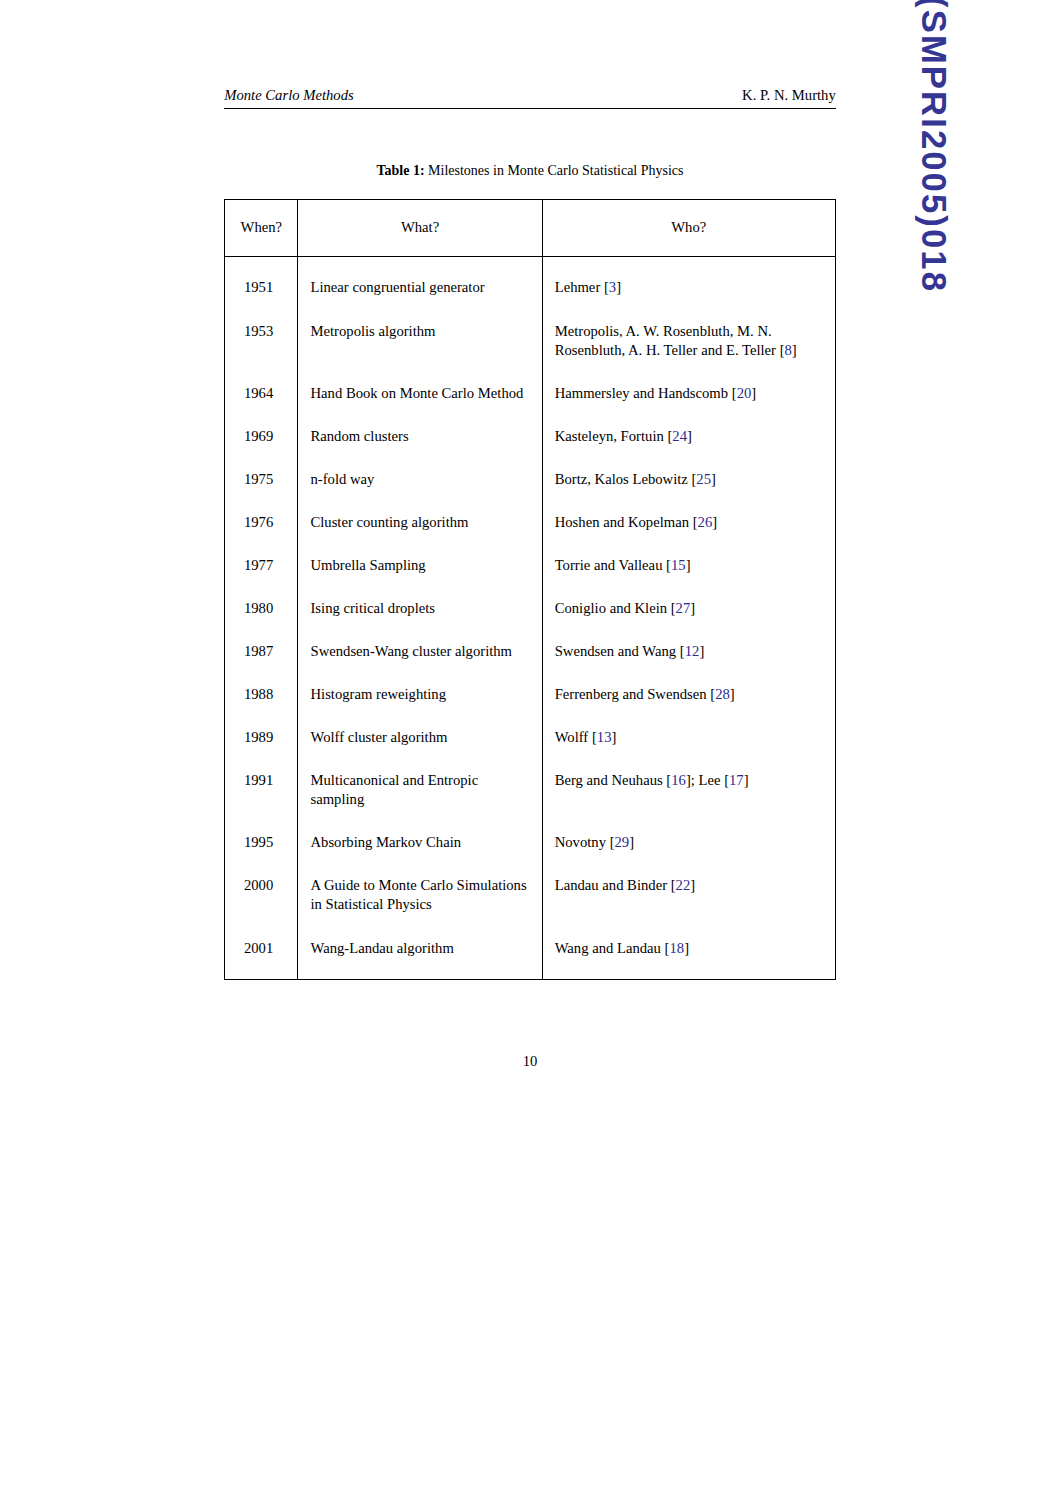Monte Carlo Methods K. P. N. Murthy
PoS(SMPRI2005)018
Table 1: Milestones in Monte Carlo Statistical Physics
| When? | What? | Who? |
| --- | --- | --- |
| 1951 | Linear congruential generator | Lehmer [ 3 ] |
| 1953 | Metropolis algorithm | Metropolis, A. W. Rosenbluth, M. N. Rosenbluth, A. H. Teller and E. Teller [ 8 ] |
| 1964 | Hand Book on Monte Carlo Method | Hammersley and Handscomb [ 20 ] |
| 1969 | Random clusters | Kasteleyn, Fortuin [ 24 ] |
| 1975 | n-fold way | Bortz, Kalos Lebowitz [ 25 ] |
| 1976 | Cluster counting algorithm | Hoshen and Kopelman [ 26 ] |
| 1977 | Umbrella Sampling | Torrie and Valleau [ 15 ] |
| 1980 | Ising critical droplets | Coniglio and Klein [ 27 ] |
| 1987 | Swendsen-Wang cluster algorithm | Swendsen and Wang [ 12 ] |
| 1988 | Histogram reweighting | Ferrenberg and Swendsen [ 28 ] |
| 1989 | Wolff cluster algorithm | Wolff [ 13 ] |
| 1991 | Multicanonical and Entropic sampling | Berg and Neuhaus [ 16 ]; Lee [ 17 ] |
| 1995 | Absorbing Markov Chain | Novotny [ 29 ] |
| 2000 | A Guide to Monte Carlo Simulations in Statistical Physics | Landau and Binder [ 22 ] |
| 2001 | Wang-Landau algorithm | Wang and Landau [ 18 ] |
10